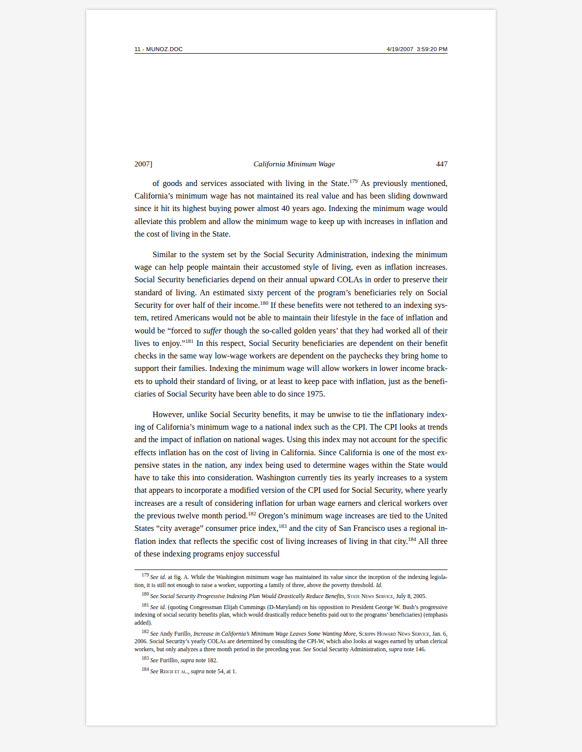11 - MUNOZ.DOC 4/19/2007 3:59:20 PM
2007] California Minimum Wage 447
of goods and services associated with living in the State.179 As previously mentioned, California’s minimum wage has not maintained its real value and has been sliding downward since it hit its highest buying power almost 40 years ago. Indexing the minimum wage would alleviate this problem and allow the minimum wage to keep up with increases in inflation and the cost of living in the State.
Similar to the system set by the Social Security Administration, indexing the minimum wage can help people maintain their accustomed style of living, even as inflation increases. Social Security beneficiaries depend on their annual upward COLAs in order to preserve their standard of living. An estimated sixty percent of the program’s beneficiaries rely on Social Security for over half of their income.180 If these benefits were not tethered to an indexing system, retired Americans would not be able to maintain their lifestyle in the face of inflation and would be “forced to suffer though the so-called golden years’ that they had worked all of their lives to enjoy.”181 In this respect, Social Security beneficiaries are dependent on their benefit checks in the same way low-wage workers are dependent on the paychecks they bring home to support their families. Indexing the minimum wage will allow workers in lower income brackets to uphold their standard of living, or at least to keep pace with inflation, just as the beneficiaries of Social Security have been able to do since 1975.
However, unlike Social Security benefits, it may be unwise to tie the inflationary indexing of California’s minimum wage to a national index such as the CPI. The CPI looks at trends and the impact of inflation on national wages. Using this index may not account for the specific effects inflation has on the cost of living in California. Since California is one of the most expensive states in the nation, any index being used to determine wages within the State would have to take this into consideration. Washington currently ties its yearly increases to a system that appears to incorporate a modified version of the CPI used for Social Security, where yearly increases are a result of considering inflation for urban wage earners and clerical workers over the previous twelve month period.182 Oregon’s minimum wage increases are tied to the United States “city average” consumer price index,183 and the city of San Francisco uses a regional inflation index that reflects the specific cost of living increases of living in that city.184 All three of these indexing programs enjoy successful
179 See id. at fig. A. While the Washington minimum wage has maintained its value since the inception of the indexing legislation, it is still not enough to raise a worker, supporting a family of three, above the poverty threshold. Id.
180 See Social Security Progressive Indexing Plan Would Drastically Reduce Benefits, State News Service, July 8, 2005.
181 See id. (quoting Congressman Elijah Cummings (D-Maryland) on his opposition to President George W. Bush’s progressive indexing of social security benefits plan, which would drastically reduce benefits paid out to the programs’ beneficiaries) (emphasis added).
182 See Andy Furillo, Increase in California’s Minimum Wage Leaves Some Wanting More, Scripps Howard News Service, Jan. 6, 2006. Social Security’s yearly COLAs are determined by consulting the CPI-W, which also looks at wages earned by urban clerical workers, but only analyzes a three month period in the preceding year. See Social Security Administration, supra note 146.
183 See Furillio, supra note 182.
184 See Reich et al., supra note 54, at 1.